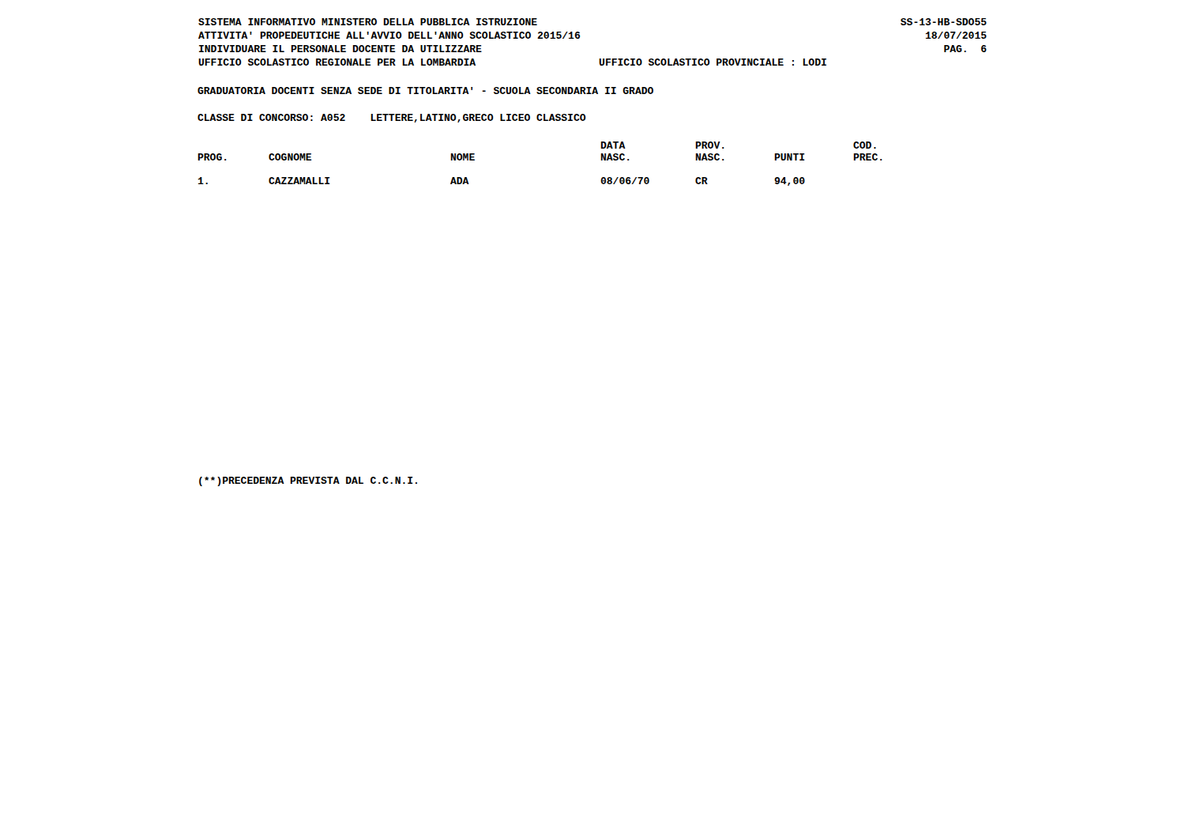| SISTEMA INFORMATIVO MINISTERO DELLA PUBBLICA ISTRUZIONE | SS-13-HB-SDO55 |
| ATTIVITA' PROPEDEUTICHE ALL'AVVIO DELL'ANNO SCOLASTICO 2015/16 | 18/07/2015 |
| INDIVIDUARE IL PERSONALE DOCENTE DA UTILIZZARE | PAG. 6 |
| UFFICIO SCOLASTICO REGIONALE PER LA LOMBARDIA UFFICIO SCOLASTICO PROVINCIALE : LODI | |
GRADUATORIA DOCENTI SENZA SEDE DI TITOLARITA' - SCUOLA SECONDARIA II GRADO
CLASSE DI CONCORSO: A052 LETTERE,LATINO,GRECO LICEO CLASSICO
| PROG. | COGNOME | NOME | DATA NASC. | PROV. NASC. | PUNTI | COD. PREC. |
| --- | --- | --- | --- | --- | --- | --- |
| 1. | CAZZAMALLI | ADA | 08/06/70 | CR | 94,00 | |
(**)PRECEDENZA PREVISTA DAL C.C.N.I.